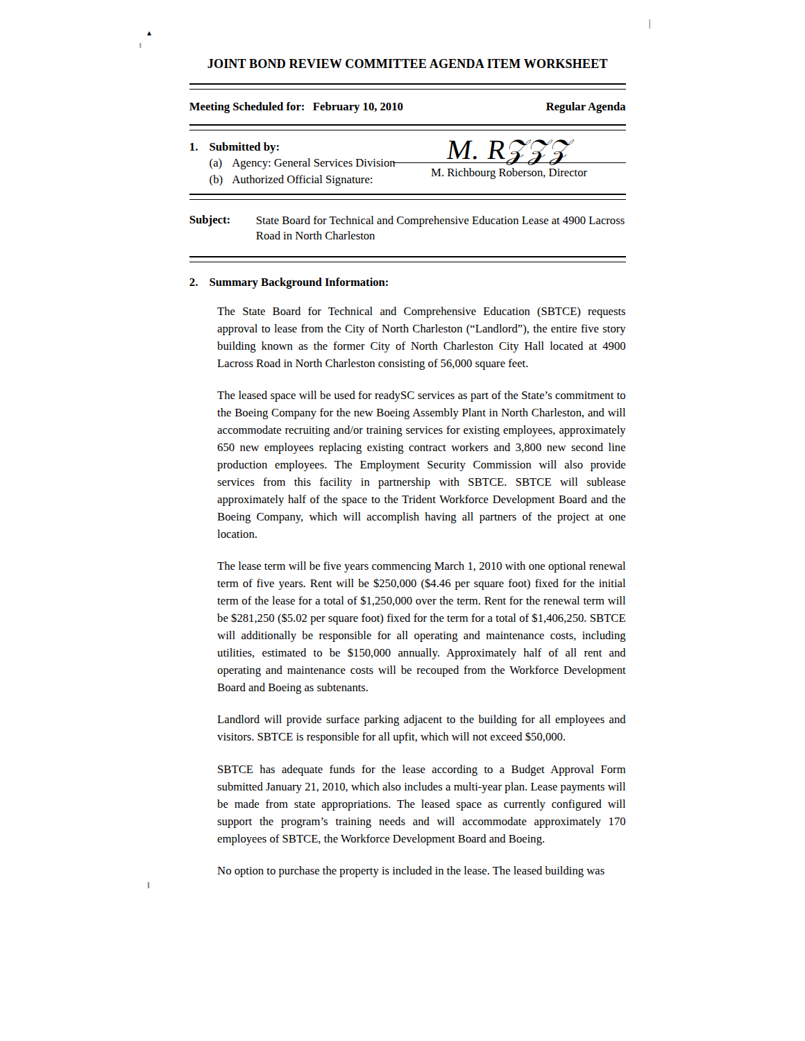▴
‖
│
JOINT BOND REVIEW COMMITTEE AGENDA ITEM WORKSHEET
Meeting Scheduled for: February 10, 2010
Regular Agenda
1.
Submitted by:
(a) Agency: General Services Division
(b) Authorized Official Signature:
M. R𝒵𝒵𝒵
M. Richbourg Roberson, Director
Subject:
State Board for Technical and Comprehensive Education Lease at 4900 Lacross Road in North Charleston
2.
Summary Background Information:
The State Board for Technical and Comprehensive Education (SBTCE) requests approval to lease from the City of North Charleston (“Landlord”), the entire five story building known as the former City of North Charleston City Hall located at 4900 Lacross Road in North Charleston consisting of 56,000 square feet.
The leased space will be used for readySC services as part of the State’s commitment to the Boeing Company for the new Boeing Assembly Plant in North Charleston, and will accommodate recruiting and/or training services for existing employees, approximately 650 new employees replacing existing contract workers and 3,800 new second line production employees. The Employment Security Commission will also provide services from this facility in partnership with SBTCE. SBTCE will sublease approximately half of the space to the Trident Workforce Development Board and the Boeing Company, which will accomplish having all partners of the project at one location.
The lease term will be five years commencing March 1, 2010 with one optional renewal term of five years. Rent will be $250,000 ($4.46 per square foot) fixed for the initial term of the lease for a total of $1,250,000 over the term. Rent for the renewal term will be $281,250 ($5.02 per square foot) fixed for the term for a total of $1,406,250. SBTCE will additionally be responsible for all operating and maintenance costs, including utilities, estimated to be $150,000 annually. Approximately half of all rent and operating and maintenance costs will be recouped from the Workforce Development Board and Boeing as subtenants.
Landlord will provide surface parking adjacent to the building for all employees and visitors. SBTCE is responsible for all upfit, which will not exceed $50,000.
SBTCE has adequate funds for the lease according to a Budget Approval Form submitted January 21, 2010, which also includes a multi-year plan. Lease payments will be made from state appropriations. The leased space as currently configured will support the program’s training needs and will accommodate approximately 170 employees of SBTCE, the Workforce Development Board and Boeing.
No option to purchase the property is included in the lease. The leased building was
‖